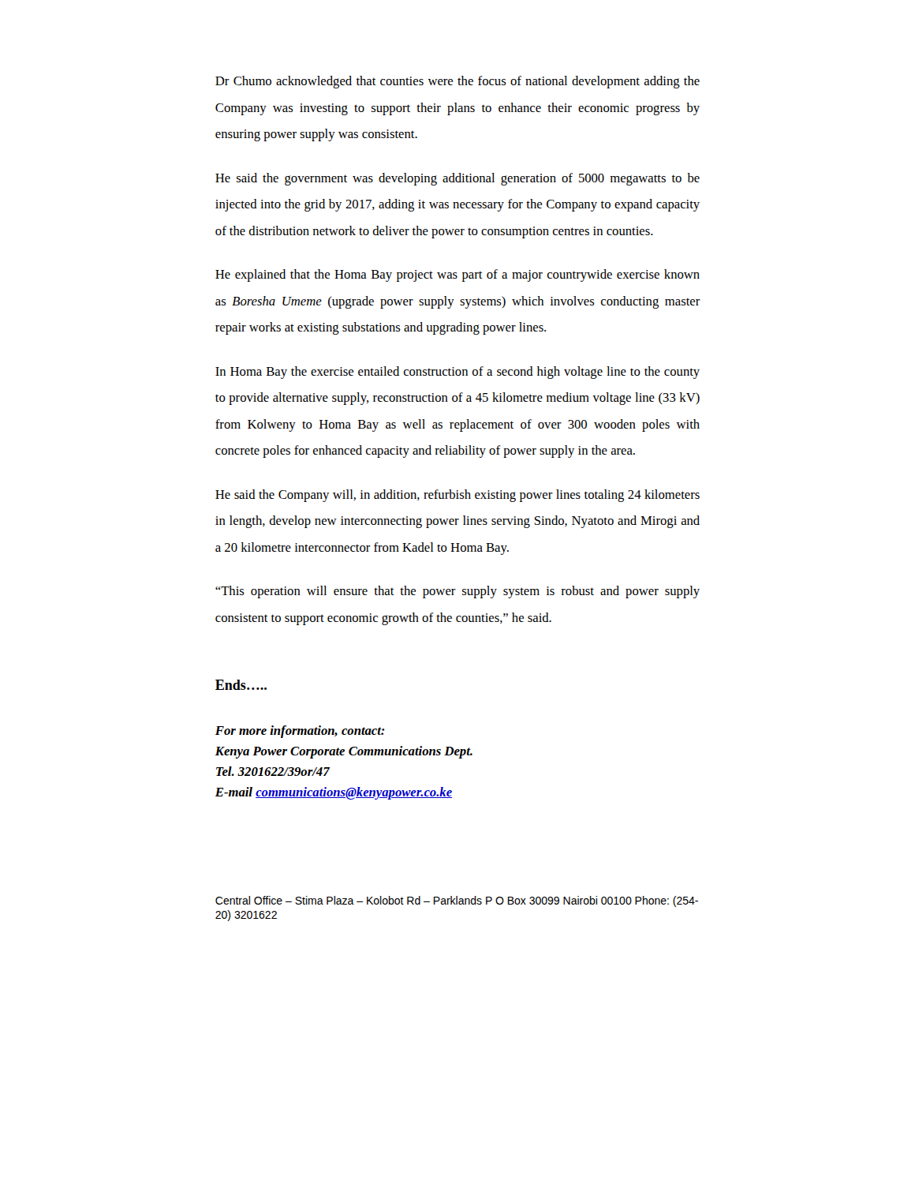Dr Chumo acknowledged that counties were the focus of national development adding the Company was investing to support their plans to enhance their economic progress by ensuring power supply was consistent.
He said the government was developing additional generation of 5000 megawatts to be injected into the grid by 2017, adding it was necessary for the Company to expand capacity of the distribution network to deliver the power to consumption centres in counties.
He explained that the Homa Bay project was part of a major countrywide exercise known as Boresha Umeme (upgrade power supply systems) which involves conducting master repair works at existing substations and upgrading power lines.
In Homa Bay the exercise entailed construction of a second high voltage line to the county to provide alternative supply, reconstruction of a 45 kilometre medium voltage line (33 kV) from Kolweny to Homa Bay as well as replacement of over 300 wooden poles with concrete poles for enhanced capacity and reliability of power supply in the area.
He said the Company will, in addition, refurbish existing power lines totaling 24 kilometers in length, develop new interconnecting power lines serving Sindo, Nyatoto and Mirogi and a 20 kilometre interconnector from Kadel to Homa Bay.
“This operation will ensure that the power supply system is robust and power supply consistent to support economic growth of the counties,” he said.
Ends…..
For more information, contact:
Kenya Power Corporate Communications Dept.
Tel. 3201622/39or/47
E-mail communications@kenyapower.co.ke
Central Office – Stima Plaza – Kolobot Rd – Parklands P O Box 30099 Nairobi 00100 Phone: (254-20) 3201622